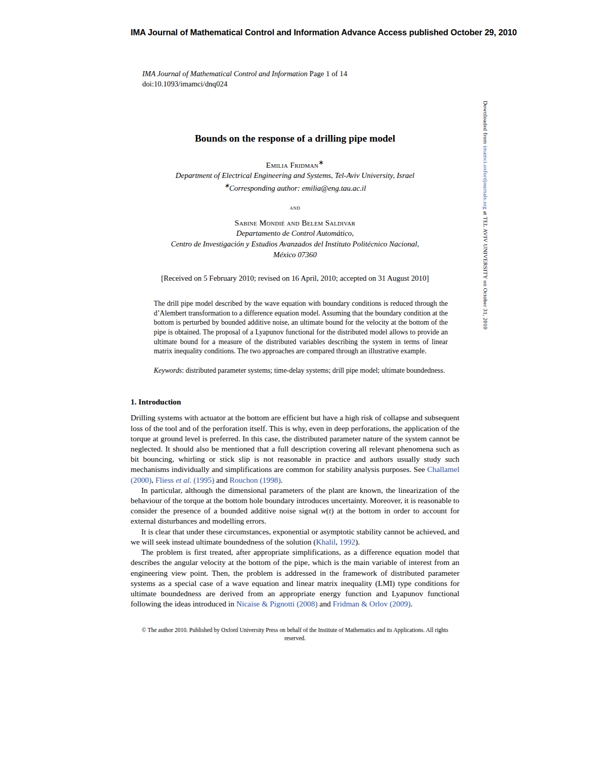IMA Journal of Mathematical Control and Information Advance Access published October 29, 2010
IMA Journal of Mathematical Control and Information Page 1 of 14
doi:10.1093/imamci/dnq024
Bounds on the response of a drilling pipe model
Emilia Fridman∗
Department of Electrical Engineering and Systems, Tel-Aviv University, Israel
∗Corresponding author: emilia@eng.tau.ac.il
and
Sabine Mondié and Belem Saldivar
Departamento de Control Automático,
Centro de Investigación y Estudios Avanzados del Instituto Politécnico Nacional,
México 07360
[Received on 5 February 2010; revised on 16 April, 2010; accepted on 31 August 2010]
The drill pipe model described by the wave equation with boundary conditions is reduced through the d’Alembert transformation to a difference equation model. Assuming that the boundary condition at the bottom is perturbed by bounded additive noise, an ultimate bound for the velocity at the bottom of the pipe is obtained. The proposal of a Lyapunov functional for the distributed model allows to provide an ultimate bound for a measure of the distributed variables describing the system in terms of linear matrix inequality conditions. The two approaches are compared through an illustrative example.
Keywords: distributed parameter systems; time-delay systems; drill pipe model; ultimate boundedness.
1. Introduction
Drilling systems with actuator at the bottom are efficient but have a high risk of collapse and subsequent loss of the tool and of the perforation itself. This is why, even in deep perforations, the application of the torque at ground level is preferred. In this case, the distributed parameter nature of the system cannot be neglected. It should also be mentioned that a full description covering all relevant phenomena such as bit bouncing, whirling or stick slip is not reasonable in practice and authors usually study such mechanisms individually and simplifications are common for stability analysis purposes. See Challamel (2000), Fliess et al. (1995) and Rouchon (1998).
In particular, although the dimensional parameters of the plant are known, the linearization of the behaviour of the torque at the bottom hole boundary introduces uncertainty. Moreover, it is reasonable to consider the presence of a bounded additive noise signal w(t) at the bottom in order to account for external disturbances and modelling errors.
It is clear that under these circumstances, exponential or asymptotic stability cannot be achieved, and we will seek instead ultimate boundedness of the solution (Khalil, 1992).
The problem is first treated, after appropriate simplifications, as a difference equation model that describes the angular velocity at the bottom of the pipe, which is the main variable of interest from an engineering view point. Then, the problem is addressed in the framework of distributed parameter systems as a special case of a wave equation and linear matrix inequality (LMI) type conditions for ultimate boundedness are derived from an appropriate energy function and Lyapunov functional following the ideas introduced in Nicaise & Pignotti (2008) and Fridman & Orlov (2009).
© The author 2010. Published by Oxford University Press on behalf of the Institute of Mathematics and its Applications. All rights reserved.
Downloaded from imamci.oxfordjournals.org at TEL AVIV UNIVERSITY on October 31, 2010